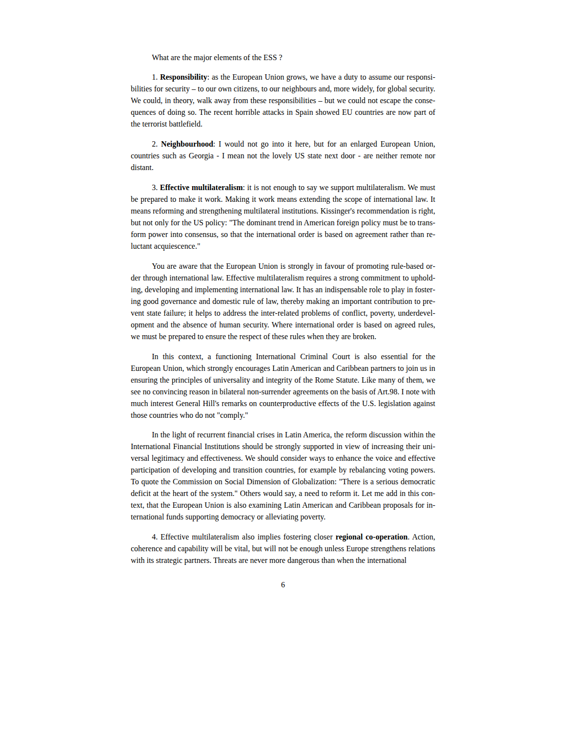What are the major elements of the ESS ?
1. Responsibility: as the European Union grows, we have a duty to assume our responsibilities for security – to our own citizens, to our neighbours and, more widely, for global security. We could, in theory, walk away from these responsibilities – but we could not escape the consequences of doing so. The recent horrible attacks in Spain showed EU countries are now part of the terrorist battlefield.
2. Neighbourhood: I would not go into it here, but for an enlarged European Union, countries such as Georgia - I mean not the lovely US state next door - are neither remote nor distant.
3. Effective multilateralism: it is not enough to say we support multilateralism. We must be prepared to make it work. Making it work means extending the scope of international law. It means reforming and strengthening multilateral institutions. Kissinger's recommendation is right, but not only for the US policy: "The dominant trend in American foreign policy must be to transform power into consensus, so that the international order is based on agreement rather than reluctant acquiescence."
You are aware that the European Union is strongly in favour of promoting rule-based order through international law. Effective multilateralism requires a strong commitment to upholding, developing and implementing international law. It has an indispensable role to play in fostering good governance and domestic rule of law, thereby making an important contribution to prevent state failure; it helps to address the inter-related problems of conflict, poverty, underdevelopment and the absence of human security. Where international order is based on agreed rules, we must be prepared to ensure the respect of these rules when they are broken.
In this context, a functioning International Criminal Court is also essential for the European Union, which strongly encourages Latin American and Caribbean partners to join us in ensuring the principles of universality and integrity of the Rome Statute. Like many of them, we see no convincing reason in bilateral non-surrender agreements on the basis of Art.98. I note with much interest General Hill's remarks on counterproductive effects of the U.S. legislation against those countries who do not "comply."
In the light of recurrent financial crises in Latin America, the reform discussion within the International Financial Institutions should be strongly supported in view of increasing their universal legitimacy and effectiveness. We should consider ways to enhance the voice and effective participation of developing and transition countries, for example by rebalancing voting powers. To quote the Commission on Social Dimension of Globalization: "There is a serious democratic deficit at the heart of the system." Others would say, a need to reform it. Let me add in this context, that the European Union is also examining Latin American and Caribbean proposals for international funds supporting democracy or alleviating poverty.
4. Effective multilateralism also implies fostering closer regional co-operation. Action, coherence and capability will be vital, but will not be enough unless Europe strengthens relations with its strategic partners. Threats are never more dangerous than when the international
6